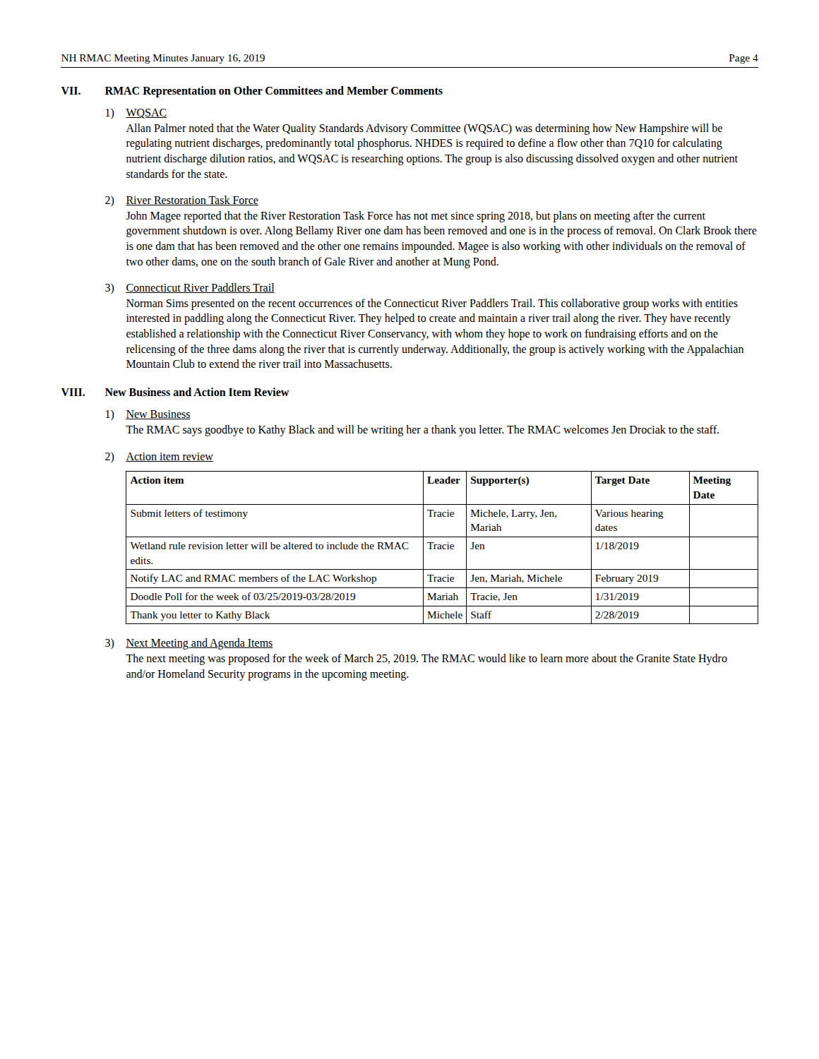NH RMAC Meeting Minutes January 16, 2019
Page 4
VII. RMAC Representation on Other Committees and Member Comments
1) WQSAC
Allan Palmer noted that the Water Quality Standards Advisory Committee (WQSAC) was determining how New Hampshire will be regulating nutrient discharges, predominantly total phosphorus. NHDES is required to define a flow other than 7Q10 for calculating nutrient discharge dilution ratios, and WQSAC is researching options. The group is also discussing dissolved oxygen and other nutrient standards for the state.
2) River Restoration Task Force
John Magee reported that the River Restoration Task Force has not met since spring 2018, but plans on meeting after the current government shutdown is over. Along Bellamy River one dam has been removed and one is in the process of removal. On Clark Brook there is one dam that has been removed and the other one remains impounded. Magee is also working with other individuals on the removal of two other dams, one on the south branch of Gale River and another at Mung Pond.
3) Connecticut River Paddlers Trail
Norman Sims presented on the recent occurrences of the Connecticut River Paddlers Trail. This collaborative group works with entities interested in paddling along the Connecticut River. They helped to create and maintain a river trail along the river. They have recently established a relationship with the Connecticut River Conservancy, with whom they hope to work on fundraising efforts and on the relicensing of the three dams along the river that is currently underway. Additionally, the group is actively working with the Appalachian Mountain Club to extend the river trail into Massachusetts.
VIII. New Business and Action Item Review
1) New Business
The RMAC says goodbye to Kathy Black and will be writing her a thank you letter. The RMAC welcomes Jen Drociak to the staff.
2) Action item review
| Action item | Leader | Supporter(s) | Target Date | Meeting Date |
| --- | --- | --- | --- | --- |
| Submit letters of testimony | Tracie | Michele, Larry, Jen, Mariah | Various hearing dates | |
| Wetland rule revision letter will be altered to include the RMAC edits. | Tracie | Jen | 1/18/2019 | |
| Notify LAC and RMAC members of the LAC Workshop | Tracie | Jen, Mariah, Michele | February 2019 | |
| Doodle Poll for the week of 03/25/2019-03/28/2019 | Mariah | Tracie, Jen | 1/31/2019 | |
| Thank you letter to Kathy Black | Michele | Staff | 2/28/2019 | |
3) Next Meeting and Agenda Items
The next meeting was proposed for the week of March 25, 2019. The RMAC would like to learn more about the Granite State Hydro and/or Homeland Security programs in the upcoming meeting.